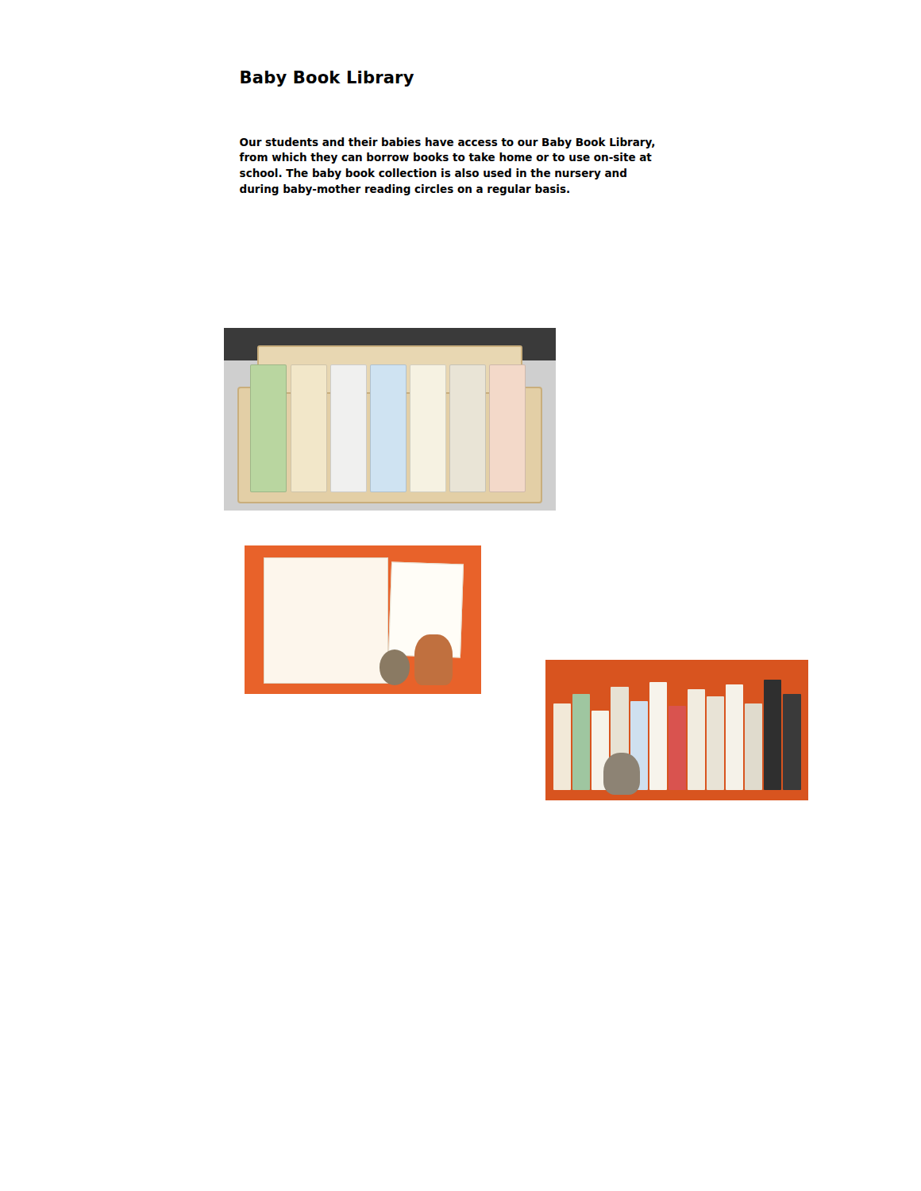Baby Book Library
Our students and their babies have access to our Baby Book Library, from which they can borrow books to take home or to use on-site at school. The baby book collection is also used in the nursery and during baby-mother reading circles on a regular basis.